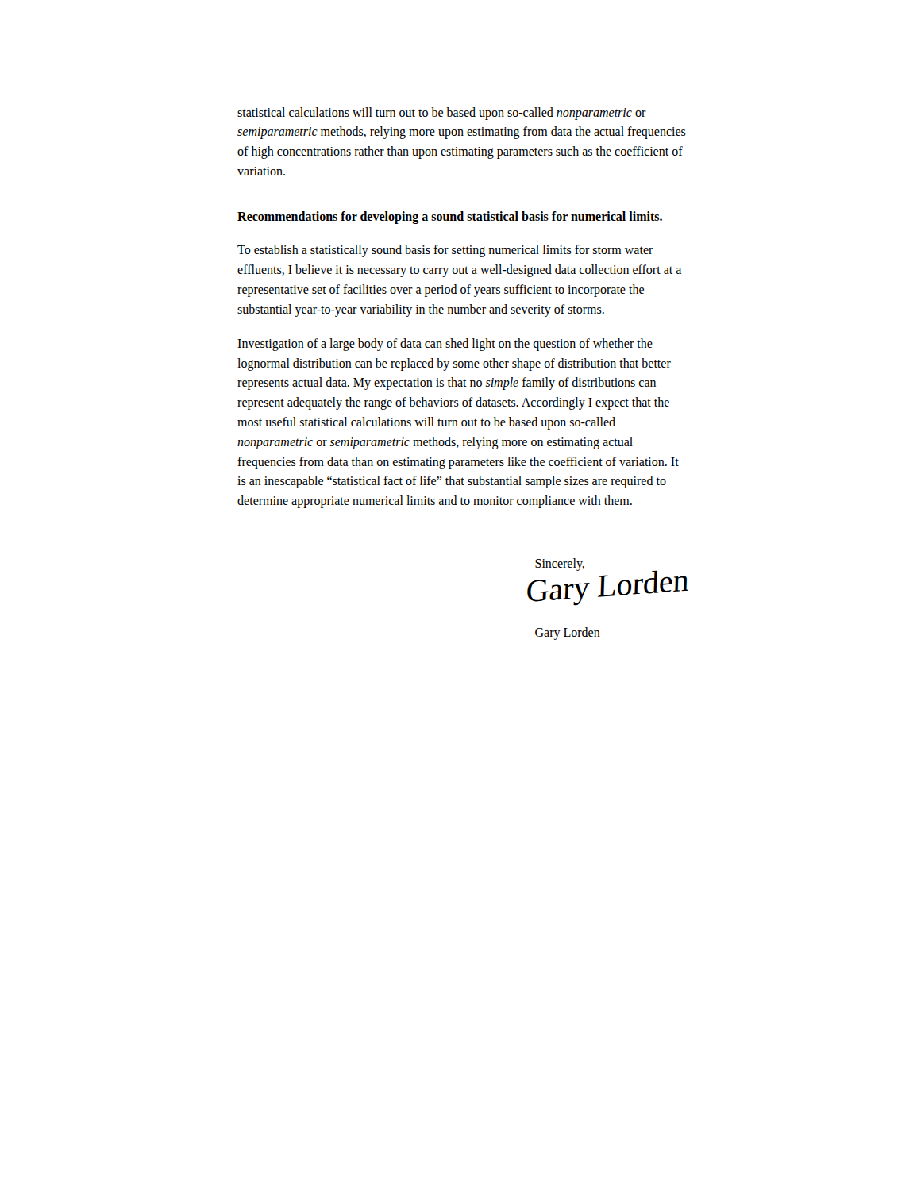statistical calculations will turn out to be based upon so-called nonparametric or semiparametric methods, relying more upon estimating from data the actual frequencies of high concentrations rather than upon estimating parameters such as the coefficient of variation.
Recommendations for developing a sound statistical basis for numerical limits.
To establish a statistically sound basis for setting numerical limits for storm water effluents, I believe it is necessary to carry out a well-designed data collection effort at a representative set of facilities over a period of years sufficient to incorporate the substantial year-to-year variability in the number and severity of storms.
Investigation of a large body of data can shed light on the question of whether the lognormal distribution can be replaced by some other shape of distribution that better represents actual data. My expectation is that no simple family of distributions can represent adequately the range of behaviors of datasets. Accordingly I expect that the most useful statistical calculations will turn out to be based upon so-called nonparametric or semiparametric methods, relying more on estimating actual frequencies from data than on estimating parameters like the coefficient of variation. It is an inescapable “statistical fact of life” that substantial sample sizes are required to determine appropriate numerical limits and to monitor compliance with them.
Sincerely,
Gary Lorden
Gary Lorden